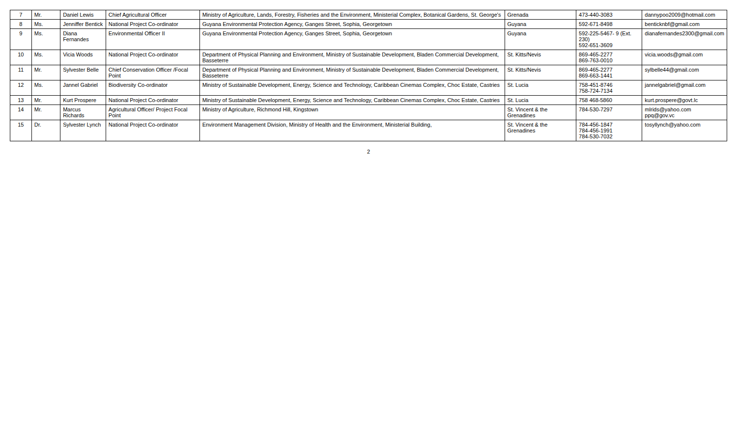| 7 | Mr. | Daniel Lewis | Chief Agricultural Officer | Ministry of Agriculture, Lands, Forestry, Fisheries and the Environment, Ministerial Complex, Botanical Gardens, St. George's | Grenada | 473-440-3083 | dannypoo2009@hotmail.com |
| 8 | Ms. | Jenniffer Bentick | National Project Co-ordinator | Guyana Environmental Protection Agency, Ganges Street, Sophia, Georgetown | Guyana | 592-671-8498 | benticknbf@gmail.com |
| 9 | Ms. | Diana Fernandes | Environmental Officer II | Guyana Environmental Protection Agency, Ganges Street, Sophia, Georgetown | Guyana | 592-225-5467- 9 (Ext. 230) 592-651-3609 | dianafernandes2300@gmail.com |
| 10 | Ms. | Vicia Woods | National Project Co-ordinator | Department of Physical Planning and Environment, Ministry of Sustainable Development, Bladen Commercial Development, Basseterre | St. Kitts/Nevis | 869-465-2277 869-763-0010 | vicia.woods@gmail.com |
| 11 | Mr. | Sylvester Belle | Chief Conservation Officer /Focal Point | Department of Physical Planning and Environment, Ministry of Sustainable Development, Bladen Commercial Development, Basseterre | St. Kitts/Nevis | 869-465-2277 869-663-1441 | sylbelle44@gmail.com |
| 12 | Ms. | Jannel Gabriel | Biodiversity Co-ordinator | Ministry of Sustainable Development, Energy, Science and Technology, Caribbean Cinemas Complex, Choc Estate, Castries | St. Lucia | 758-451-8746 758-724-7134 | jannelgabriel@gmail.com |
| 13 | Mr. | Kurt Prospere | National Project Co-ordinator | Ministry of Sustainable Development, Energy, Science and Technology, Caribbean Cinemas Complex, Choc Estate, Castries | St. Lucia | 758 468-5860 | kurt.prospere@govt.lc |
| 14 | Mr. | Marcus Richards | Agricultural Officer/ Project Focal Point | Ministry of Agriculture, Richmond Hill, Kingstown | St. Vincent & the Grenadines | 784-530-7297 | mlrids@yahoo.com ppq@gov.vc |
| 15 | Dr. | Sylvester Lynch | National Project Co-ordinator | Environment Management Division, Ministry of Health and the Environment, Ministerial Building, | St. Vincent & the Grenadines | 784-456-1847 784-456-1991 784-530-7032 | tosyllynch@yahoo.com |
2